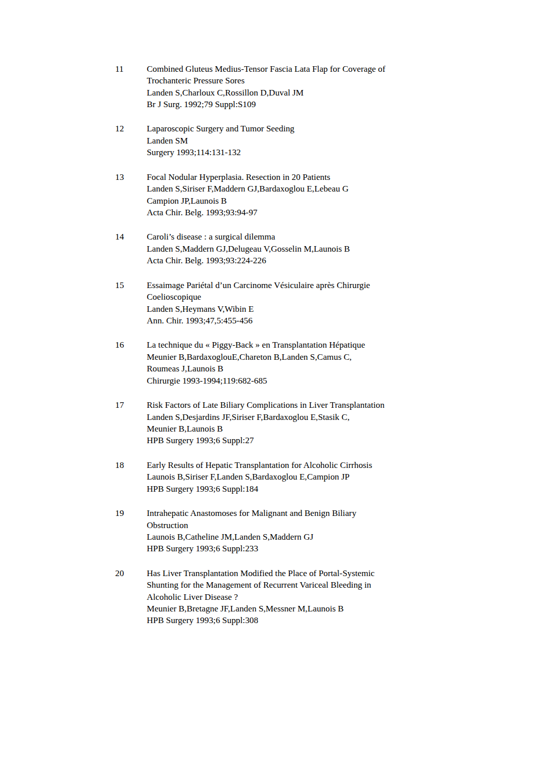11
Combined Gluteus Medius-Tensor Fascia Lata Flap for Coverage of
Trochanteric Pressure Sores
Landen S,Charloux C,Rossillon D,Duval JM
Br J Surg. 1992;79 Suppl:S109
12
Laparoscopic Surgery and Tumor Seeding
Landen SM
Surgery 1993;114:131-132
13
Focal Nodular Hyperplasia. Resection in 20 Patients
Landen S,Siriser F,Maddern GJ,Bardaxoglou E,Lebeau G
Campion JP,Launois B
Acta Chir. Belg. 1993;93:94-97
14
Caroli’s disease : a surgical dilemma
Landen S,Maddern GJ,Delugeau V,Gosselin M,Launois B
Acta Chir. Belg. 1993;93:224-226
15
Essaimage Pariétal d’un Carcinome Vésiculaire après Chirurgie
Coelioscopique
Landen S,Heymans V,Wibin E
Ann. Chir. 1993;47,5:455-456
16
La technique du « Piggy-Back » en Transplantation Hépatique
Meunier B,BardaxoglouE,Chareton B,Landen S,Camus C,
Roumeas J,Launois B
Chirurgie 1993-1994;119:682-685
17
Risk Factors of Late Biliary Complications in Liver Transplantation
Landen S,Desjardins JF,Siriser F,Bardaxoglou E,Stasik C,
Meunier B,Launois B
HPB Surgery 1993;6 Suppl:27
18
Early Results of Hepatic Transplantation for Alcoholic Cirrhosis
Launois B,Siriser F,Landen S,Bardaxoglou E,Campion JP
HPB Surgery 1993;6 Suppl:184
19
Intrahepatic Anastomoses for Malignant and Benign Biliary
Obstruction
Launois B,Catheline JM,Landen S,Maddern GJ
HPB Surgery 1993;6 Suppl:233
20
Has Liver Transplantation Modified the Place of Portal-Systemic
Shunting for the Management of Recurrent Variceal Bleeding in
Alcoholic Liver Disease ?
Meunier B,Bretagne JF,Landen S,Messner M,Launois B
HPB Surgery 1993;6 Suppl:308